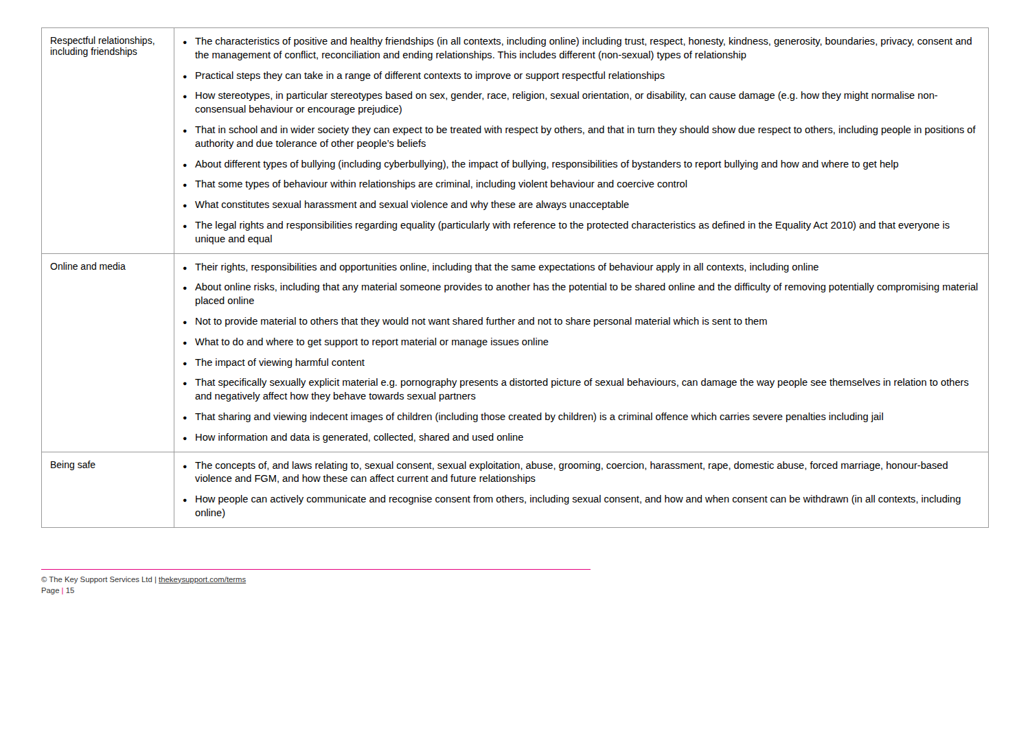| Respectful relationships, including friendships | The characteristics of positive and healthy friendships (in all contexts, including online) including trust, respect, honesty, kindness, generosity, boundaries, privacy, consent and the management of conflict, reconciliation and ending relationships. This includes different (non-sexual) types of relationship Practical steps they can take in a range of different contexts to improve or support respectful relationships How stereotypes, in particular stereotypes based on sex, gender, race, religion, sexual orientation, or disability, can cause damage (e.g. how they might normalise non-consensual behaviour or encourage prejudice) That in school and in wider society they can expect to be treated with respect by others, and that in turn they should show due respect to others, including people in positions of authority and due tolerance of other people’s beliefs About different types of bullying (including cyberbullying), the impact of bullying, responsibilities of bystanders to report bullying and how and where to get help That some types of behaviour within relationships are criminal, including violent behaviour and coercive control What constitutes sexual harassment and sexual violence and why these are always unacceptable The legal rights and responsibilities regarding equality (particularly with reference to the protected characteristics as defined in the Equality Act 2010) and that everyone is unique and equal |
| Online and media | Their rights, responsibilities and opportunities online, including that the same expectations of behaviour apply in all contexts, including online About online risks, including that any material someone provides to another has the potential to be shared online and the difficulty of removing potentially compromising material placed online Not to provide material to others that they would not want shared further and not to share personal material which is sent to them What to do and where to get support to report material or manage issues online The impact of viewing harmful content That specifically sexually explicit material e.g. pornography presents a distorted picture of sexual behaviours, can damage the way people see themselves in relation to others and negatively affect how they behave towards sexual partners That sharing and viewing indecent images of children (including those created by children) is a criminal offence which carries severe penalties including jail How information and data is generated, collected, shared and used online |
| Being safe | The concepts of, and laws relating to, sexual consent, sexual exploitation, abuse, grooming, coercion, harassment, rape, domestic abuse, forced marriage, honour-based violence and FGM, and how these can affect current and future relationships How people can actively communicate and recognise consent from others, including sexual consent, and how and when consent can be withdrawn (in all contexts, including online) |
© The Key Support Services Ltd | thekeysupport.com/terms
Page | 15